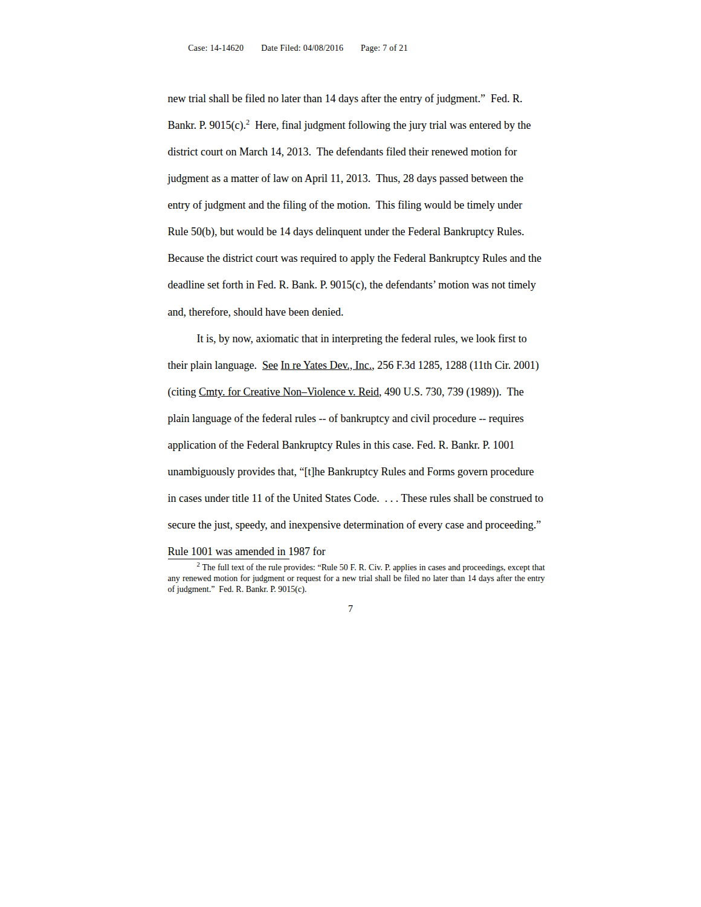Case: 14-14620 Date Filed: 04/08/2016 Page: 7 of 21
new trial shall be filed no later than 14 days after the entry of judgment.” Fed. R. Bankr. P. 9015(c).2 Here, final judgment following the jury trial was entered by the district court on March 14, 2013. The defendants filed their renewed motion for judgment as a matter of law on April 11, 2013. Thus, 28 days passed between the entry of judgment and the filing of the motion. This filing would be timely under Rule 50(b), but would be 14 days delinquent under the Federal Bankruptcy Rules. Because the district court was required to apply the Federal Bankruptcy Rules and the deadline set forth in Fed. R. Bank. P. 9015(c), the defendants’ motion was not timely and, therefore, should have been denied.
It is, by now, axiomatic that in interpreting the federal rules, we look first to their plain language. See In re Yates Dev., Inc., 256 F.3d 1285, 1288 (11th Cir. 2001) (citing Cmty. for Creative Non–Violence v. Reid, 490 U.S. 730, 739 (1989)). The plain language of the federal rules -- of bankruptcy and civil procedure -- requires application of the Federal Bankruptcy Rules in this case. Fed. R. Bankr. P. 1001 unambiguously provides that, “[t]he Bankruptcy Rules and Forms govern procedure in cases under title 11 of the United States Code. . . . These rules shall be construed to secure the just, speedy, and inexpensive determination of every case and proceeding.” Rule 1001 was amended in 1987 for
2 The full text of the rule provides: “Rule 50 F. R. Civ. P. applies in cases and proceedings, except that any renewed motion for judgment or request for a new trial shall be filed no later than 14 days after the entry of judgment.” Fed. R. Bankr. P. 9015(c).
7